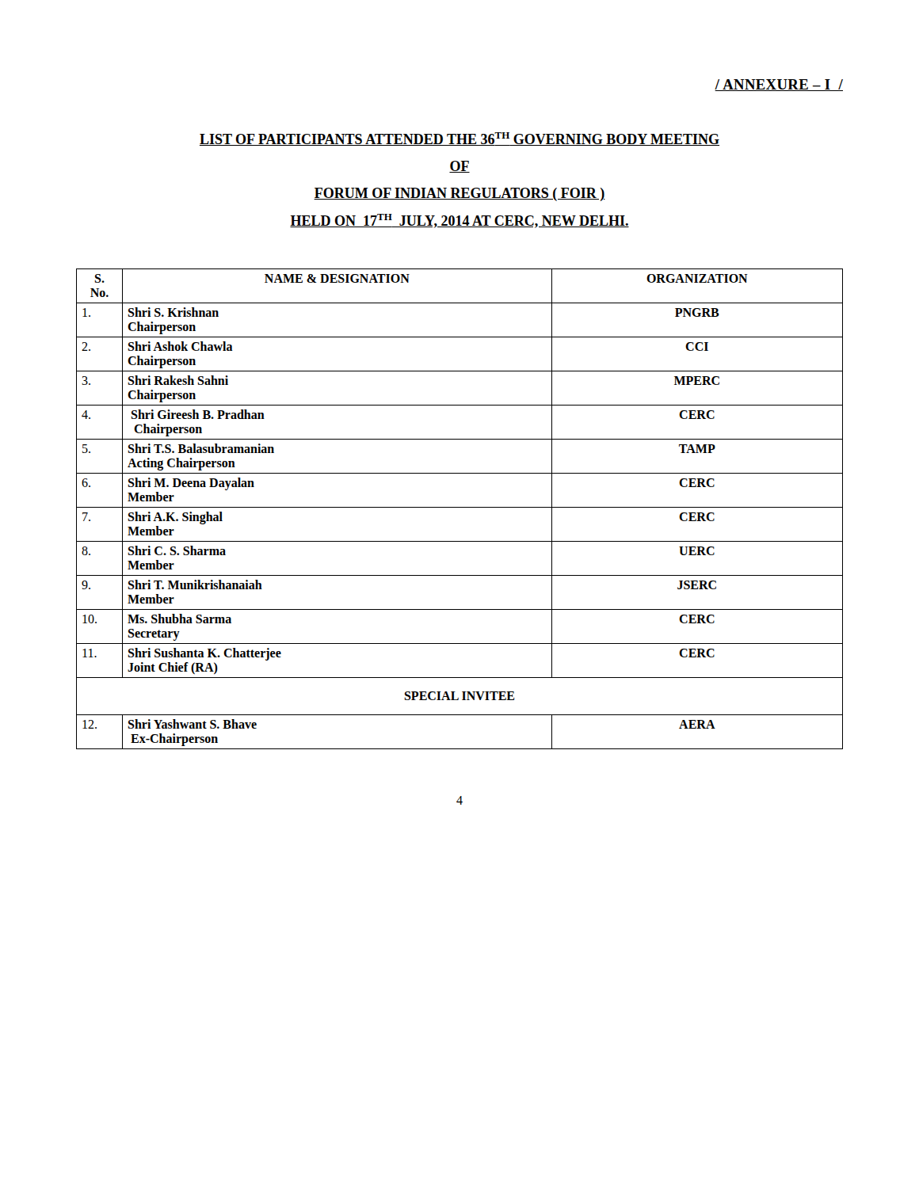/ ANNEXURE – I /
LIST OF PARTICIPANTS ATTENDED THE 36TH GOVERNING BODY MEETING
OF
FORUM OF INDIAN REGULATORS ( FOIR )
HELD ON 17TH JULY, 2014 AT CERC, NEW DELHI.
| S. No. | NAME & DESIGNATION | ORGANIZATION |
| --- | --- | --- |
| 1. | Shri S. Krishnan Chairperson | PNGRB |
| 2. | Shri Ashok Chawla Chairperson | CCI |
| 3. | Shri Rakesh Sahni Chairperson | MPERC |
| 4. | Shri Gireesh B. Pradhan Chairperson | CERC |
| 5. | Shri T.S. Balasubramanian Acting Chairperson | TAMP |
| 6. | Shri M. Deena Dayalan Member | CERC |
| 7. | Shri A.K. Singhal Member | CERC |
| 8. | Shri C. S. Sharma Member | UERC |
| 9. | Shri T. Munikrishanaiah Member | JSERC |
| 10. | Ms. Shubha Sarma Secretary | CERC |
| 11. | Shri Sushanta K. Chatterjee Joint Chief (RA) | CERC |
| SPECIAL INVITEE |
| 12. | Shri Yashwant S. Bhave Ex-Chairperson | AERA |
4